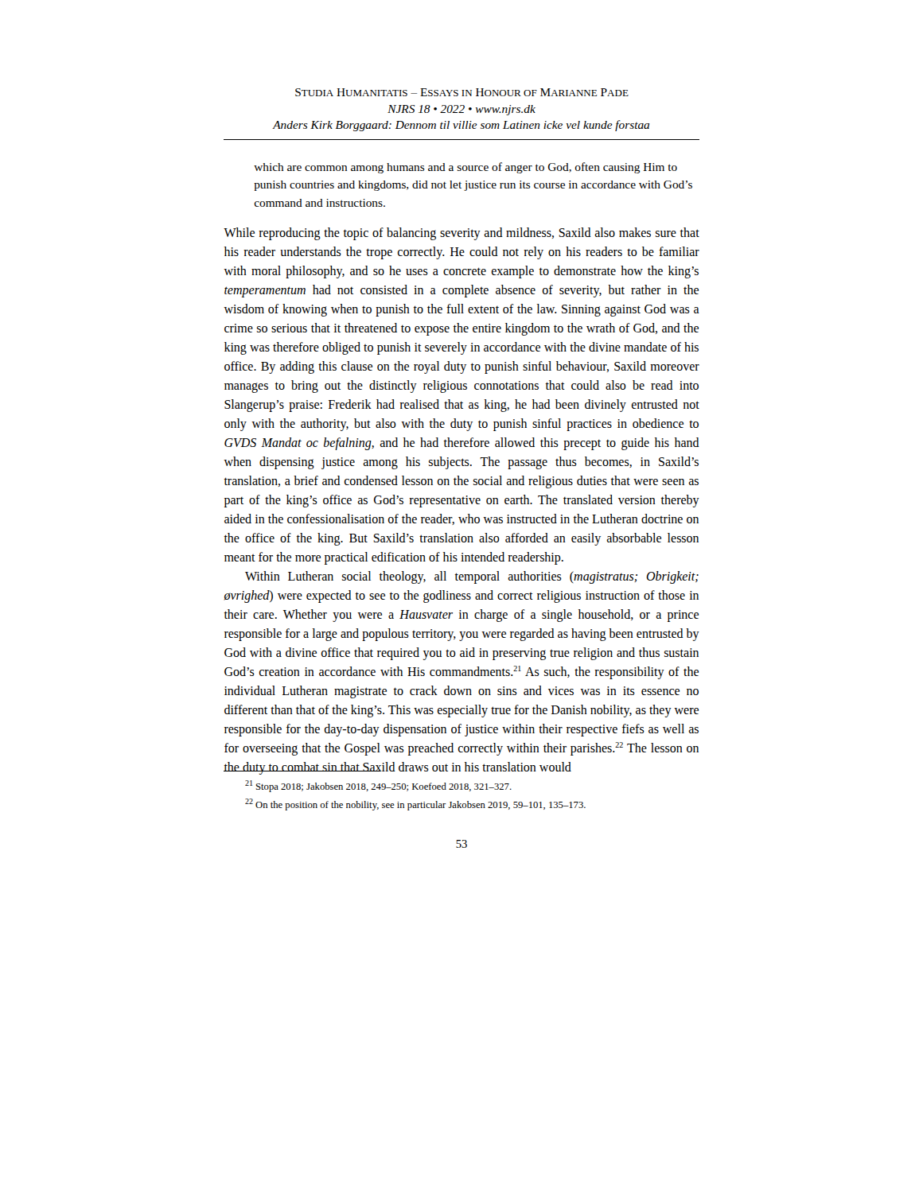STUDIA HUMANITATIS – ESSAYS IN HONOUR OF MARIANNE PADE
NJRS 18 • 2022 • www.njrs.dk
Anders Kirk Borggaard: Dennom til villie som Latinen icke vel kunde forstaa
which are common among humans and a source of anger to God, often causing Him to punish countries and kingdoms, did not let justice run its course in accordance with God’s command and instructions.
While reproducing the topic of balancing severity and mildness, Saxild also makes sure that his reader understands the trope correctly. He could not rely on his readers to be familiar with moral philosophy, and so he uses a concrete example to demonstrate how the king’s temperamentum had not consisted in a complete absence of severity, but rather in the wisdom of knowing when to punish to the full extent of the law. Sinning against God was a crime so serious that it threatened to expose the entire kingdom to the wrath of God, and the king was therefore obliged to punish it severely in accordance with the divine mandate of his office. By adding this clause on the royal duty to punish sinful behaviour, Saxild moreover manages to bring out the distinctly religious connotations that could also be read into Slangerup’s praise: Frederik had realised that as king, he had been divinely entrusted not only with the authority, but also with the duty to punish sinful practices in obedience to GVDS Mandat oc befalning, and he had therefore allowed this precept to guide his hand when dispensing justice among his subjects. The passage thus becomes, in Saxild’s translation, a brief and condensed lesson on the social and religious duties that were seen as part of the king’s office as God’s representative on earth. The translated version thereby aided in the confessionalisation of the reader, who was instructed in the Lutheran doctrine on the office of the king. But Saxild’s translation also afforded an easily absorbable lesson meant for the more practical edification of his intended readership.
Within Lutheran social theology, all temporal authorities (magistratus; Obrigkeit; øvrighed) were expected to see to the godliness and correct religious instruction of those in their care. Whether you were a Hausvater in charge of a single household, or a prince responsible for a large and populous territory, you were regarded as having been entrusted by God with a divine office that required you to aid in preserving true religion and thus sustain God’s creation in accordance with His commandments.21 As such, the responsibility of the individual Lutheran magistrate to crack down on sins and vices was in its essence no different than that of the king’s. This was especially true for the Danish nobility, as they were responsible for the day-to-day dispensation of justice within their respective fiefs as well as for overseeing that the Gospel was preached correctly within their parishes.22 The lesson on the duty to combat sin that Saxild draws out in his translation would
21 Stopa 2018; Jakobsen 2018, 249–250; Koefoed 2018, 321–327.
22 On the position of the nobility, see in particular Jakobsen 2019, 59–101, 135–173.
53